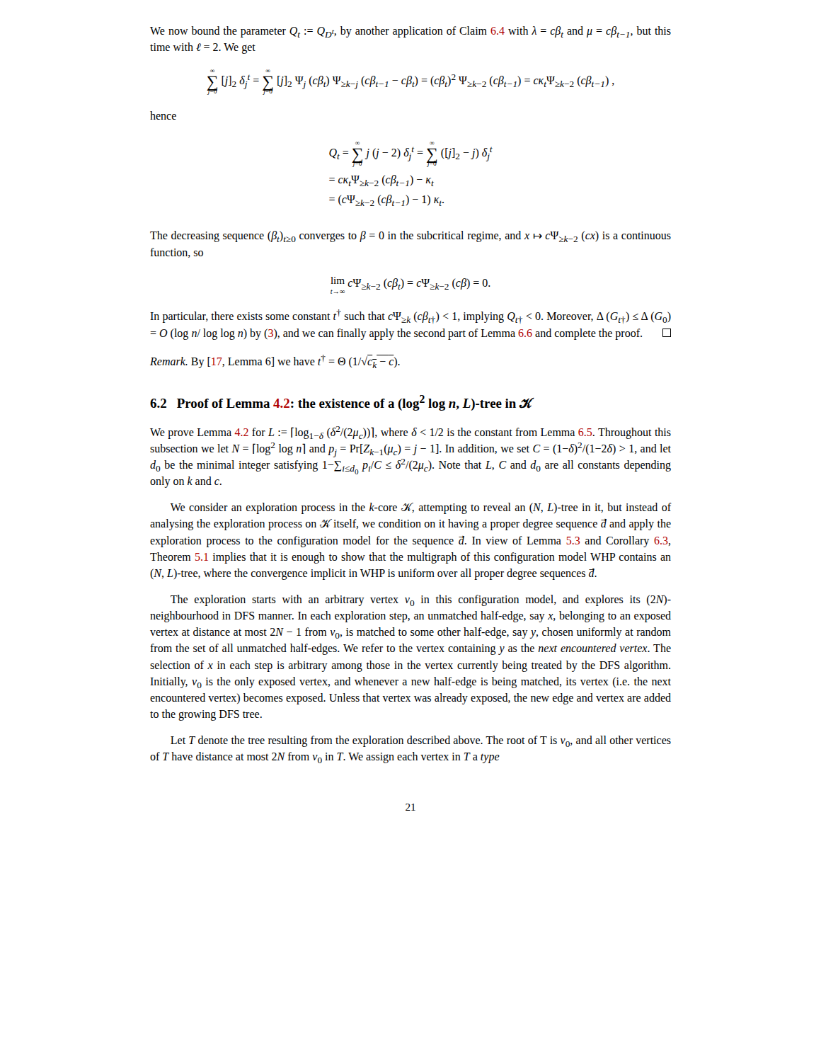We now bound the parameter Qt := QDt, by another application of Claim 6.4 with λ = cβt and μ = cβt−1, but this time with ℓ = 2. We get
∞∑j=0 [j]2 δjt = ∞∑j=0 [j]2 Ψj (cβt) Ψ≥k−j (cβt−1 − cβt) = (cβt)2 Ψ≥k−2 (cβt−1) = cκt Ψ≥k−2 (cβt−1) ,
hence
Qt = ∞∑j=0 j (j − 2) δjt = ∞∑j=0 ([j]2 − j) δjt
= cκt Ψ≥k−2 (cβt−1) − κt
= (c Ψ≥k−2 (cβt−1) − 1) κt.
The decreasing sequence (βt)t≥0 converges to β = 0 in the subcritical regime, and x ↦ c Ψ≥k−2 (cx) is a continuous function, so
lim t→∞ c Ψ≥k−2 (cβt) = c Ψ≥k−2 (cβ) = 0.
In particular, there exists some constant t† such that c Ψ≥k (cβt†) < 1, implying Qt† < 0. Moreover, Δ (Gt†) ≤ Δ (G0) = O (log n/ log log n) by (3), and we can finally apply the second part of Lemma 6.6 and complete the proof.
Remark. By [17, Lemma 6] we have t† = Θ (1/√ck − c).
6.2 Proof of Lemma 4.2: the existence of a (log2 log n, L)-tree in 𝒦
We prove Lemma 4.2 for L := ⌈log1−δ (δ2/(2μc))⌉, where δ < 1/2 is the constant from Lemma 6.5. Throughout this subsection we let N = ⌈log2 log n⌉ and pj = Pr[Zk−1(μc) = j − 1]. In addition, we set C = (1−δ)2/(1−2δ) > 1, and let d0 be the minimal integer satisfying 1−∑i≤d0 pi/C ≤ δ2/(2μc). Note that L, C and d0 are all constants depending only on k and c.
We consider an exploration process in the k-core 𝒦, attempting to reveal an (N, L)-tree in it, but instead of analysing the exploration process on 𝒦 itself, we condition on it having a proper degree sequence d⃗ and apply the exploration process to the configuration model for the sequence d⃗. In view of Lemma 5.3 and Corollary 6.3, Theorem 5.1 implies that it is enough to show that the multigraph of this configuration model WHP contains an (N, L)-tree, where the convergence implicit in WHP is uniform over all proper degree sequences d⃗.
The exploration starts with an arbitrary vertex v0 in this configuration model, and explores its (2N)-neighbourhood in DFS manner. In each exploration step, an unmatched half-edge, say x, belonging to an exposed vertex at distance at most 2N − 1 from v0, is matched to some other half-edge, say y, chosen uniformly at random from the set of all unmatched half-edges. We refer to the vertex containing y as the next encountered vertex. The selection of x in each step is arbitrary among those in the vertex currently being treated by the DFS algorithm. Initially, v0 is the only exposed vertex, and whenever a new half-edge is being matched, its vertex (i.e. the next encountered vertex) becomes exposed. Unless that vertex was already exposed, the new edge and vertex are added to the growing DFS tree.
Let T denote the tree resulting from the exploration described above. The root of T is v0, and all other vertices of T have distance at most 2N from v0 in T. We assign each vertex in T a type
21